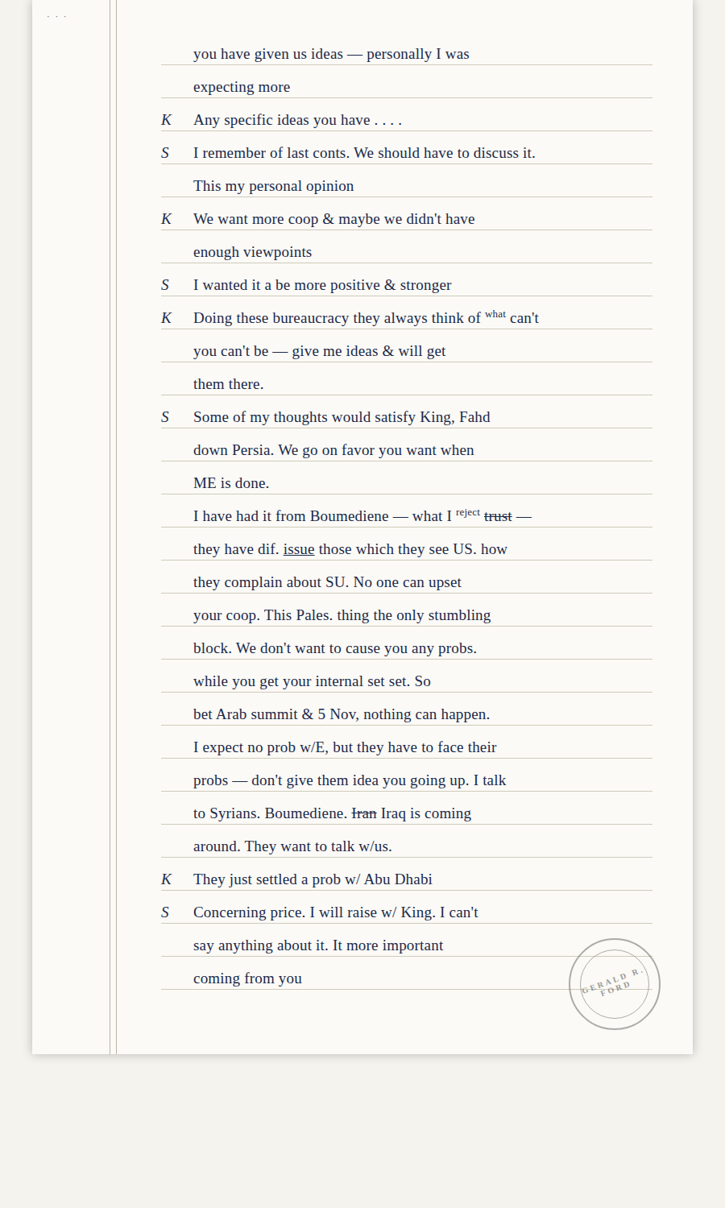· · ·
you have given us ideas — personally I was
expecting more
K
Any specific ideas you have . . . .
S
I remember of last conts. We should have to discuss it.
This my personal opinion
K
We want more coop & maybe we didn't have
enough viewpoints
S
I wanted it a be more positive & stronger
K
Doing these bureaucracy they always think of what can't
you can't be — give me ideas & will get
them there.
S
Some of my thoughts would satisfy King, Fahd
down Persia. We go on favor you want when
ME is done.
I have had it from Boumediene — what I reject trust —
they have dif. issue those which they see US. how
they complain about SU. No one can upset
your coop. This Pales. thing the only stumbling
block. We don't want to cause you any probs.
while you get your internal set set. So
bet Arab summit & 5 Nov, nothing can happen.
I expect no prob w/E, but they have to face their
probs — don't give them idea you going up. I talk
to Syrians. Boumediene. Iran Iraq is coming
around. They want to talk w/us.
K
They just settled a prob w/ Abu Dhabi
S
Concerning price. I will raise w/ King. I can't
say anything about it. It more important
coming from you
GERALD R. FORD